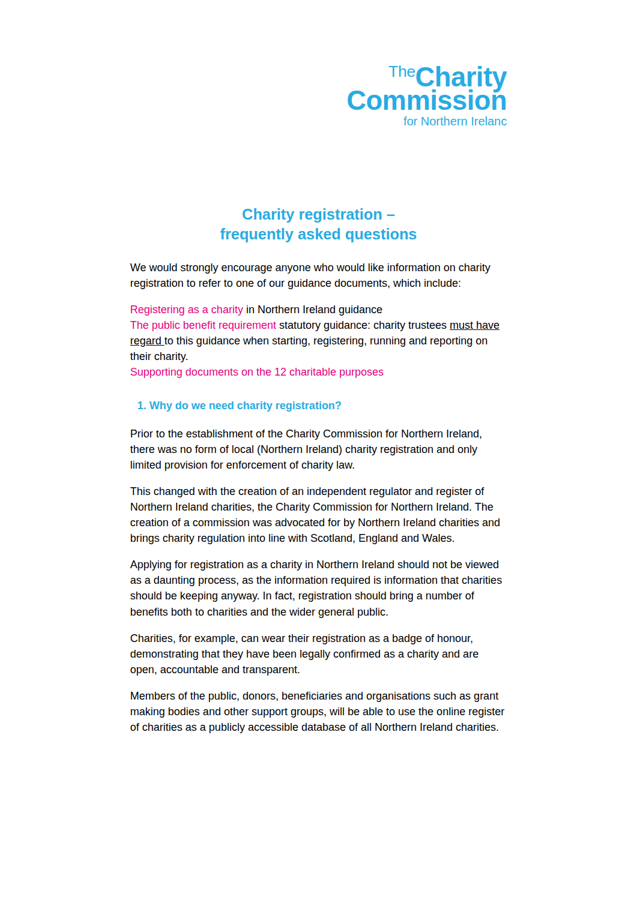The Charity
Commission
for Northern Irelanc
Charity registration –
frequently asked questions
We would strongly encourage anyone who would like information on charity registration to refer to one of our guidance documents, which include:
Registering as a charity in Northern Ireland guidance
The public benefit requirement statutory guidance: charity trustees must have regard to this guidance when starting, registering, running and reporting on their charity.
Supporting documents on the 12 charitable purposes
1. Why do we need charity registration?
Prior to the establishment of the Charity Commission for Northern Ireland, there was no form of local (Northern Ireland) charity registration and only limited provision for enforcement of charity law.
This changed with the creation of an independent regulator and register of Northern Ireland charities, the Charity Commission for Northern Ireland. The creation of a commission was advocated for by Northern Ireland charities and brings charity regulation into line with Scotland, England and Wales.
Applying for registration as a charity in Northern Ireland should not be viewed as a daunting process, as the information required is information that charities should be keeping anyway. In fact, registration should bring a number of benefits both to charities and the wider general public.
Charities, for example, can wear their registration as a badge of honour, demonstrating that they have been legally confirmed as a charity and are open, accountable and transparent.
Members of the public, donors, beneficiaries and organisations such as grant making bodies and other support groups, will be able to use the online register of charities as a publicly accessible database of all Northern Ireland charities.